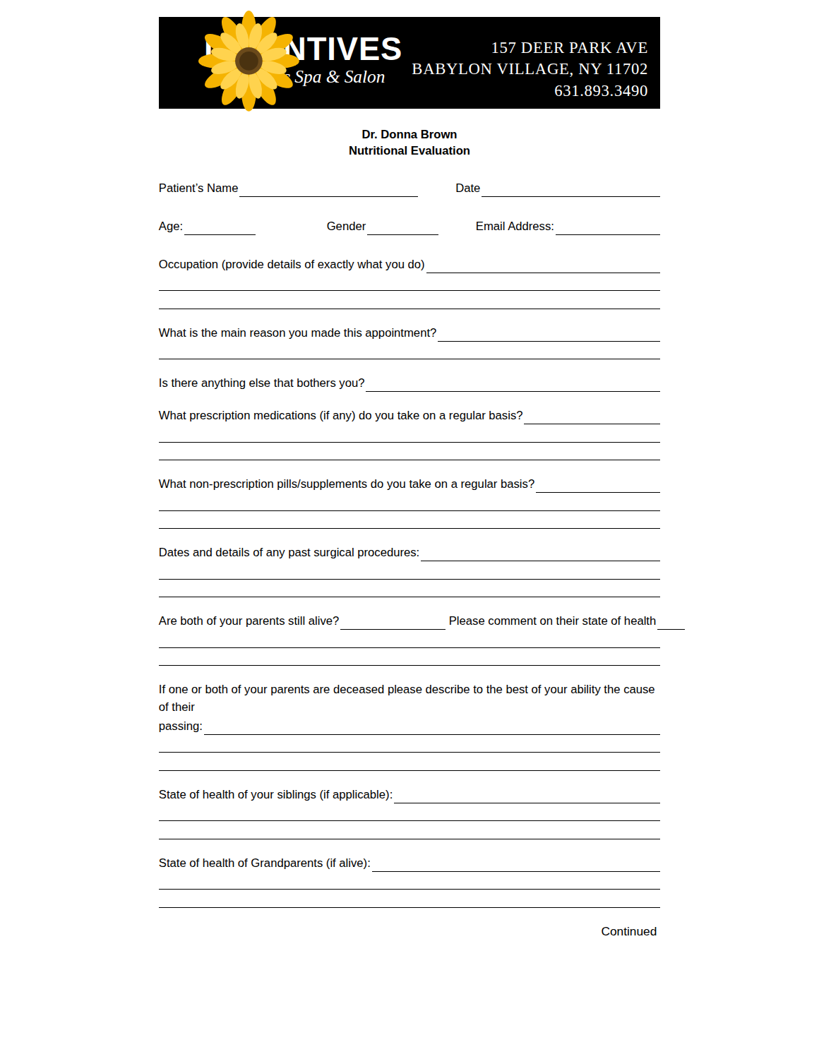INCENTIVES
Organic Spa & Salon
157 Deer Park Ave
Babylon Village, NY 11702
631.893.3490
Dr. Donna Brown
Nutritional Evaluation
Patient’s Name Date
Age: Gender Email Address:
Occupation (provide details of exactly what you do)
What is the main reason you made this appointment?
Is there anything else that bothers you?
What prescription medications (if any) do you take on a regular basis?
What non-prescription pills/supplements do you take on a regular basis?
Dates and details of any past surgical procedures:
Are both of your parents still alive? Please comment on their state of health
If one or both of your parents are deceased please describe to the best of your ability the cause of their
passing:
State of health of your siblings (if applicable):
State of health of Grandparents (if alive):
Continued